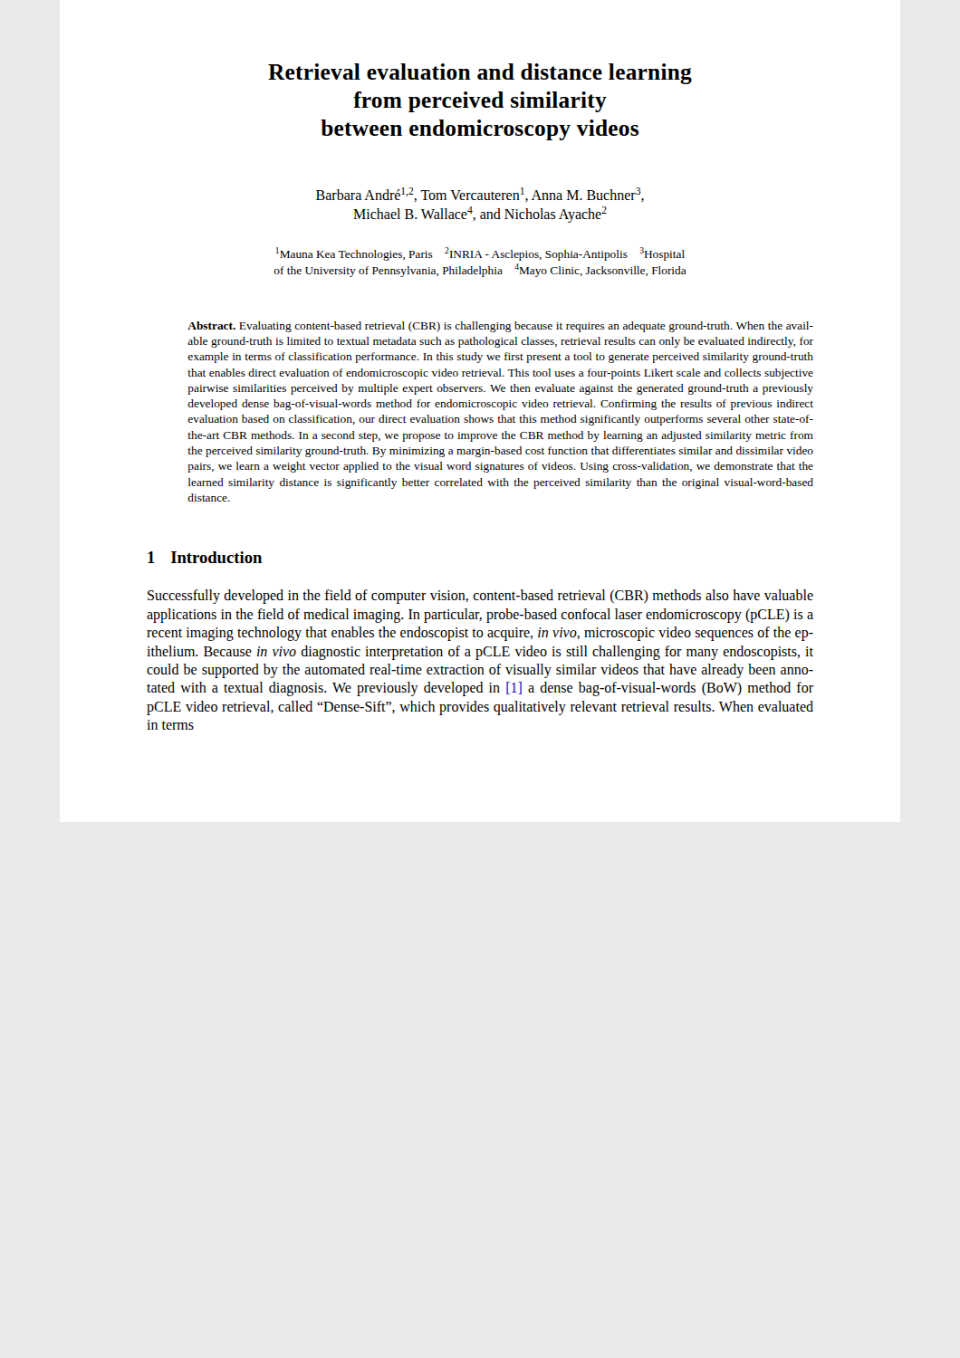Retrieval evaluation and distance learning
from perceived similarity
between endomicroscopy videos
Barbara André1,2, Tom Vercauteren1, Anna M. Buchner3,
Michael B. Wallace4, and Nicholas Ayache2
1Mauna Kea Technologies, Paris 2INRIA - Asclepios, Sophia-Antipolis 3Hospital of the University of Pennsylvania, Philadelphia 4Mayo Clinic, Jacksonville, Florida
Abstract. Evaluating content-based retrieval (CBR) is challenging because it requires an adequate ground-truth. When the available ground-truth is limited to textual metadata such as pathological classes, retrieval results can only be evaluated indirectly, for example in terms of classification performance. In this study we first present a tool to generate perceived similarity ground-truth that enables direct evaluation of endomicroscopic video retrieval. This tool uses a four-points Likert scale and collects subjective pairwise similarities perceived by multiple expert observers. We then evaluate against the generated ground-truth a previously developed dense bag-of-visual-words method for endomicroscopic video retrieval. Confirming the results of previous indirect evaluation based on classification, our direct evaluation shows that this method significantly outperforms several other state-of-the-art CBR methods. In a second step, we propose to improve the CBR method by learning an adjusted similarity metric from the perceived similarity ground-truth. By minimizing a margin-based cost function that differentiates similar and dissimilar video pairs, we learn a weight vector applied to the visual word signatures of videos. Using cross-validation, we demonstrate that the learned similarity distance is significantly better correlated with the perceived similarity than the original visual-word-based distance.
1 Introduction
Successfully developed in the field of computer vision, content-based retrieval (CBR) methods also have valuable applications in the field of medical imaging. In particular, probe-based confocal laser endomicroscopy (pCLE) is a recent imaging technology that enables the endoscopist to acquire, in vivo, microscopic video sequences of the epithelium. Because in vivo diagnostic interpretation of a pCLE video is still challenging for many endoscopists, it could be supported by the automated real-time extraction of visually similar videos that have already been annotated with a textual diagnosis. We previously developed in [1] a dense bag-of-visual-words (BoW) method for pCLE video retrieval, called “Dense-Sift”, which provides qualitatively relevant retrieval results. When evaluated in terms